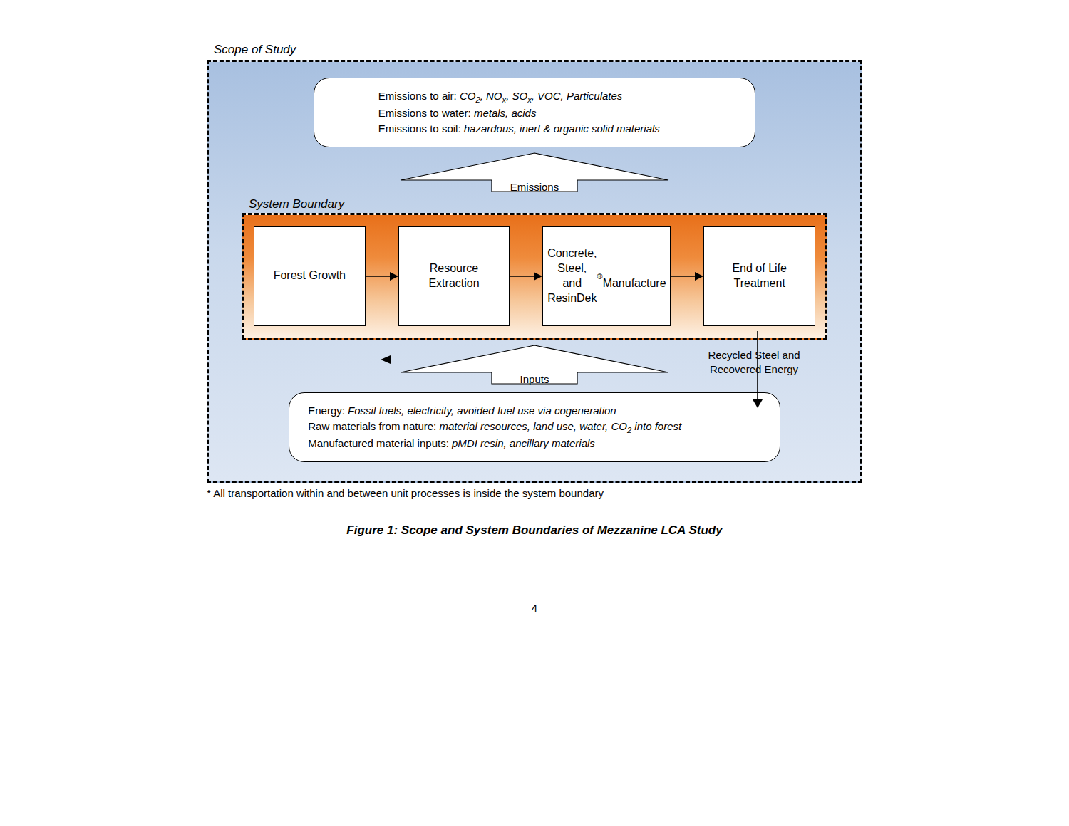Scope of Study
Emissions to air: CO2, NOx, SOx, VOC, Particulates
Emissions to water: metals, acids
Emissions to soil: hazardous, inert & organic solid materials
Emissions
System Boundary
Forest Growth
Resource
Extraction
Concrete, Steel,
and ResinDek®
Manufacture
End of Life
Treatment
Inputs
Recycled Steel and
Recovered Energy
Energy: Fossil fuels, electricity, avoided fuel use via cogeneration
Raw materials from nature: material resources, land use, water, CO2 into forest
Manufactured material inputs: pMDI resin, ancillary materials
* All transportation within and between unit processes is inside the system boundary
Figure 1: Scope and System Boundaries of Mezzanine LCA Study
4